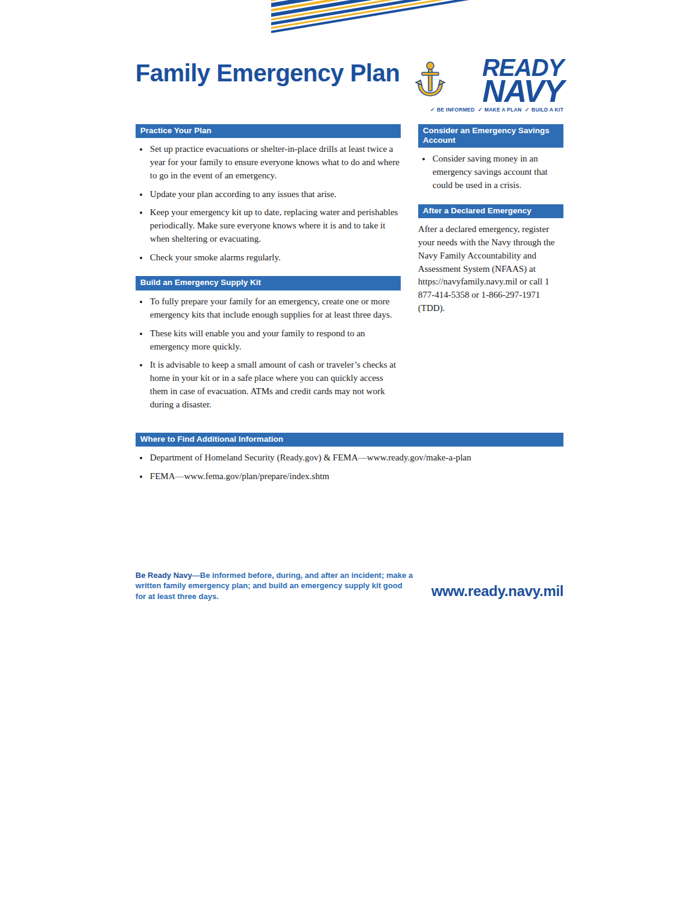Family Emergency Plan
READY NAVY ✓ BE INFORMED ✓ MAKE A PLAN ✓ BUILD A KIT
Practice Your Plan
Set up practice evacuations or shelter-in-place drills at least twice a year for your family to ensure everyone knows what to do and where to go in the event of an emergency.
Update your plan according to any issues that arise.
Keep your emergency kit up to date, replacing water and perishables periodically. Make sure everyone knows where it is and to take it when sheltering or evacuating.
Check your smoke alarms regularly.
Build an Emergency Supply Kit
To fully prepare your family for an emergency, create one or more emergency kits that include enough supplies for at least three days.
These kits will enable you and your family to respond to an emergency more quickly.
It is advisable to keep a small amount of cash or traveler’s checks at home in your kit or in a safe place where you can quickly access them in case of evacuation. ATMs and credit cards may not work during a disaster.
Consider an Emergency Savings Account
Consider saving money in an emergency savings account that could be used in a crisis.
After a Declared Emergency
After a declared emergency, register your needs with the Navy through the Navy Family Accountability and Assessment System (NFAAS) at https://navyfamily.navy.mil or call 1 877-414-5358 or 1-866-297-1971 (TDD).
Where to Find Additional Information
Department of Homeland Security (Ready.gov) & FEMA—www.ready.gov/make-a-plan
FEMA—www.fema.gov/plan/prepare/index.shtm
Be Ready Navy—Be informed before, during, and after an incident; make a written family emergency plan; and build an emergency supply kit good for at least three days.
www.ready.navy.mil